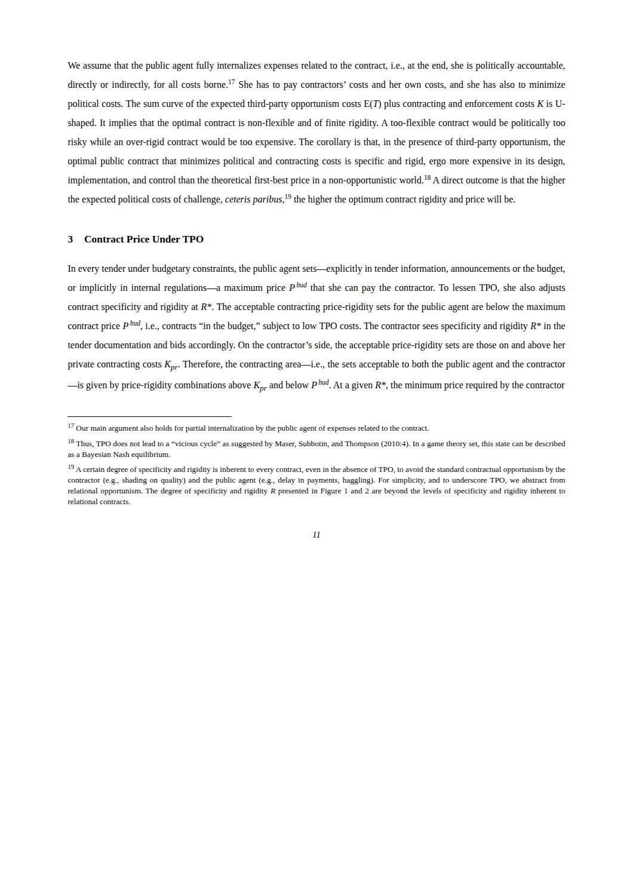We assume that the public agent fully internalizes expenses related to the contract, i.e., at the end, she is politically accountable, directly or indirectly, for all costs borne.17 She has to pay contractors’ costs and her own costs, and she has also to minimize political costs. The sum curve of the expected third-party opportunism costs E(T) plus contracting and enforcement costs K is U-shaped. It implies that the optimal contract is non-flexible and of finite rigidity. A too-flexible contract would be politically too risky while an over-rigid contract would be too expensive. The corollary is that, in the presence of third-party opportunism, the optimal public contract that minimizes political and contracting costs is specific and rigid, ergo more expensive in its design, implementation, and control than the theoretical first-best price in a non-opportunistic world.18 A direct outcome is that the higher the expected political costs of challenge, ceteris paribus,19 the higher the optimum contract rigidity and price will be.
3 Contract Price Under TPO
In every tender under budgetary constraints, the public agent sets—explicitly in tender information, announcements or the budget, or implicitly in internal regulations—a maximum price P bud that she can pay the contractor. To lessen TPO, she also adjusts contract specificity and rigidity at R*. The acceptable contracting price-rigidity sets for the public agent are below the maximum contract price P bud, i.e., contracts “in the budget,” subject to low TPO costs. The contractor sees specificity and rigidity R* in the tender documentation and bids accordingly. On the contractor’s side, the acceptable price-rigidity sets are those on and above her private contracting costs Kpr. Therefore, the contracting area—i.e., the sets acceptable to both the public agent and the contractor—is given by price-rigidity combinations above Kpr and below P bud. At a given R*, the minimum price required by the contractor
17 Our main argument also holds for partial internalization by the public agent of expenses related to the contract.
18 Thus, TPO does not lead to a “vicious cycle” as suggested by Maser, Subbotin, and Thompson (2010:4). In a game theory set, this state can be described as a Bayesian Nash equilibrium.
19 A certain degree of specificity and rigidity is inherent to every contract, even in the absence of TPO, to avoid the standard contractual opportunism by the contractor (e.g., shading on quality) and the public agent (e.g., delay in payments, haggling). For simplicity, and to underscore TPO, we abstract from relational opportunism. The degree of specificity and rigidity R presented in Figure 1 and 2 are beyond the levels of specificity and rigidity inherent to relational contracts.
11